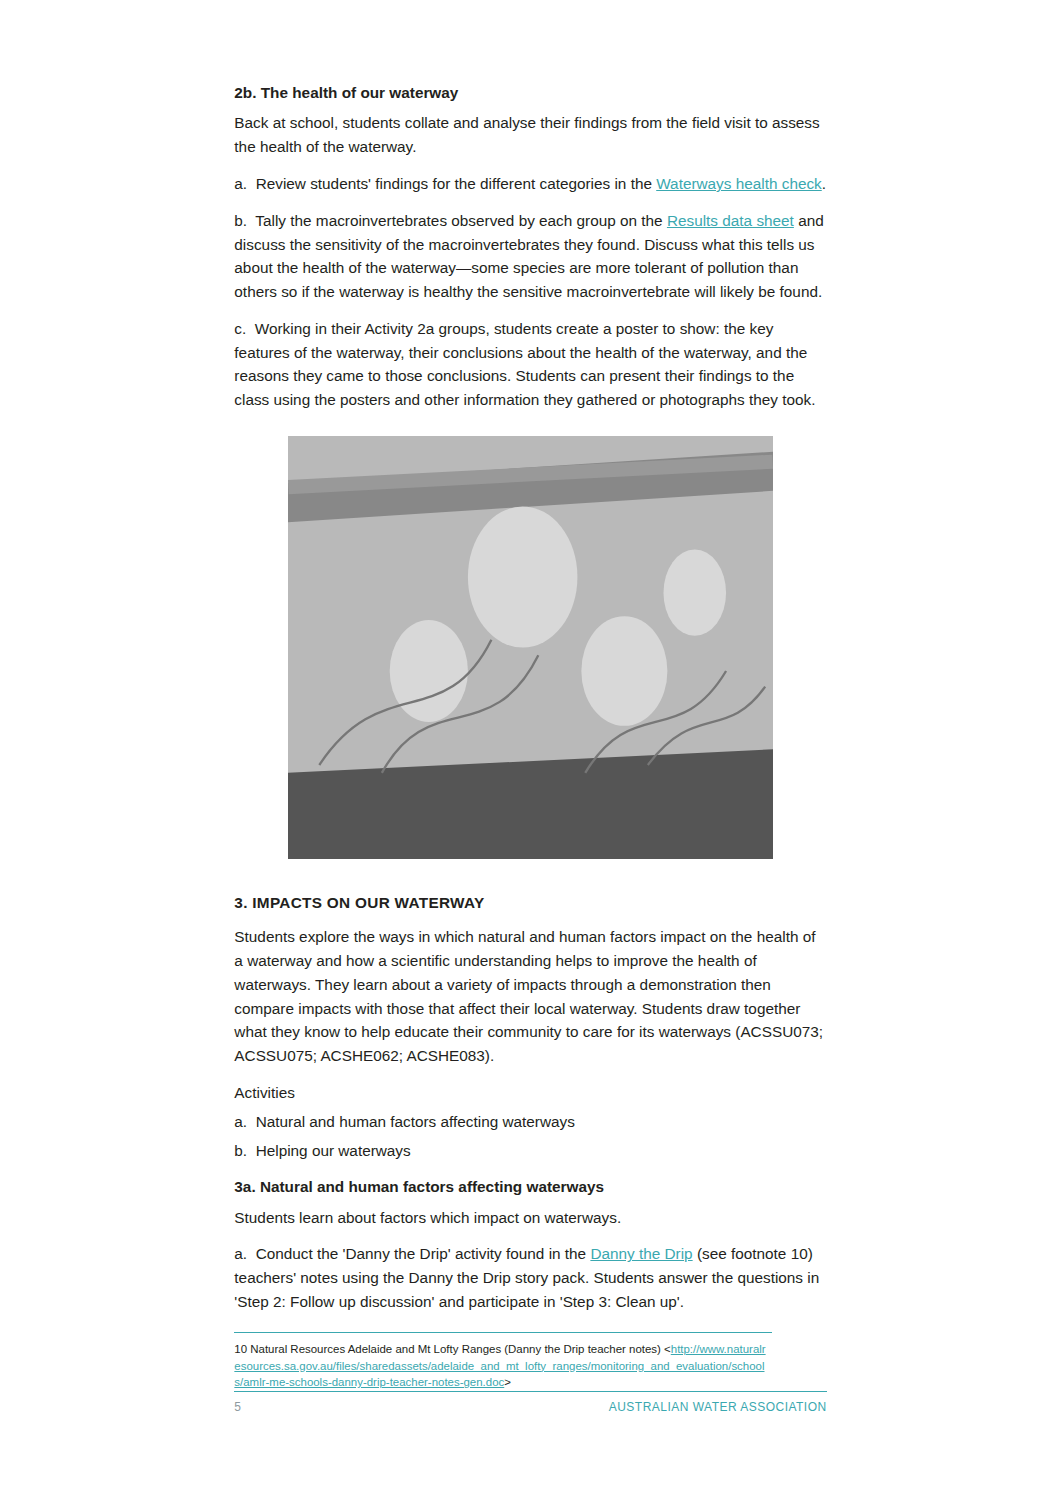2b. The health of our waterway
Back at school, students collate and analyse their findings from the field visit to assess the health of the waterway.
a. Review students' findings for the different categories in the Waterways health check.
b. Tally the macroinvertebrates observed by each group on the Results data sheet and discuss the sensitivity of the macroinvertebrates they found. Discuss what this tells us about the health of the waterway—some species are more tolerant of pollution than others so if the waterway is healthy the sensitive macroinvertebrate will likely be found.
c. Working in their Activity 2a groups, students create a poster to show: the key features of the waterway, their conclusions about the health of the waterway, and the reasons they came to those conclusions. Students can present their findings to the class using the posters and other information they gathered or photographs they took.
3. IMPACTS ON OUR WATERWAY
Students explore the ways in which natural and human factors impact on the health of a waterway and how a scientific understanding helps to improve the health of waterways. They learn about a variety of impacts through a demonstration then compare impacts with those that affect their local waterway. Students draw together what they know to help educate their community to care for its waterways (ACSSU073; ACSSU075; ACSHE062; ACSHE083).
Activities
a. Natural and human factors affecting waterways
b. Helping our waterways
3a. Natural and human factors affecting waterways
Students learn about factors which impact on waterways.
a. Conduct the 'Danny the Drip' activity found in the Danny the Drip (see footnote 10) teachers' notes using the Danny the Drip story pack. Students answer the questions in 'Step 2: Follow up discussion' and participate in 'Step 3: Clean up'.
10 Natural Resources Adelaide and Mt Lofty Ranges (Danny the Drip teacher notes) <http://www.naturalresources.sa.gov.au/files/sharedassets/adelaide_and_mt_lofty_ranges/monitoring_and_evaluation/schools/amlr-me-schools-danny-drip-teacher-notes-gen.doc>
5 AUSTRALIAN WATER ASSOCIATION